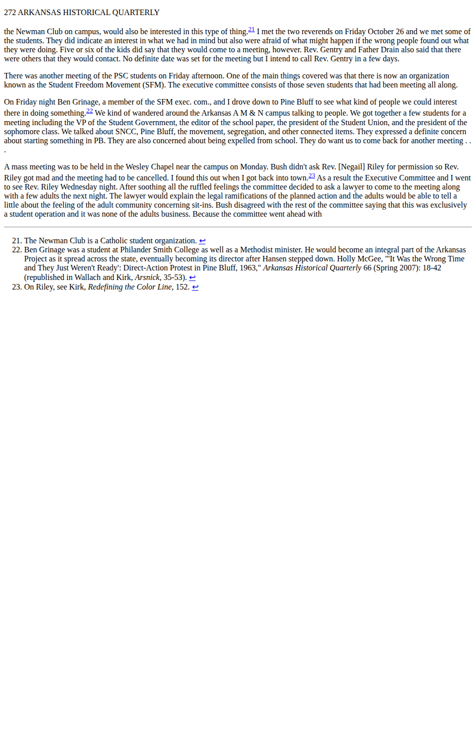272 ARKANSAS HISTORICAL QUARTERLY
the Newman Club on campus, would also be interested in this type of thing.21 I met the two reverends on Friday October 26 and we met some of the students. They did indicate an interest in what we had in mind but also were afraid of what might happen if the wrong people found out what they were doing. Five or six of the kids did say that they would come to a meeting, however. Rev. Gentry and Father Drain also said that there were others that they would contact. No definite date was set for the meeting but I intend to call Rev. Gentry in a few days.
There was another meeting of the PSC students on Friday afternoon. One of the main things covered was that there is now an organization known as the Student Freedom Movement (SFM). The executive committee consists of those seven students that had been meeting all along.
On Friday night Ben Grinage, a member of the SFM exec. com., and I drove down to Pine Bluff to see what kind of people we could interest there in doing something.22 We kind of wandered around the Arkansas A M & N campus talking to people. We got together a few students for a meeting including the VP of the Student Government, the editor of the school paper, the president of the Student Union, and the president of the sophomore class. We talked about SNCC, Pine Bluff, the movement, segregation, and other connected items. They expressed a definite concern about starting something in PB. They are also concerned about being expelled from school. They do want us to come back for another meeting . . .
A mass meeting was to be held in the Wesley Chapel near the campus on Monday. Bush didn't ask Rev. [Negail] Riley for permission so Rev. Riley got mad and the meeting had to be cancelled. I found this out when I got back into town.23 As a result the Executive Committee and I went to see Rev. Riley Wednesday night. After soothing all the ruffled feelings the committee decided to ask a lawyer to come to the meeting along with a few adults the next night. The lawyer would explain the legal ramifications of the planned action and the adults would be able to tell a little about the feeling of the adult community concerning sit-ins. Bush disagreed with the rest of the committee saying that this was exclusively a student operation and it was none of the adults business. Because the committee went ahead with
The Newman Club is a Catholic student organization. ↩
Ben Grinage was a student at Philander Smith College as well as a Methodist minister. He would become an integral part of the Arkansas Project as it spread across the state, eventually becoming its director after Hansen stepped down. Holly McGee, "'It Was the Wrong Time and They Just Weren't Ready': Direct-Action Protest in Pine Bluff, 1963," Arkansas Historical Quarterly 66 (Spring 2007): 18-42 (republished in Wallach and Kirk, Arsnick, 35-53). ↩
On Riley, see Kirk, Redefining the Color Line, 152. ↩